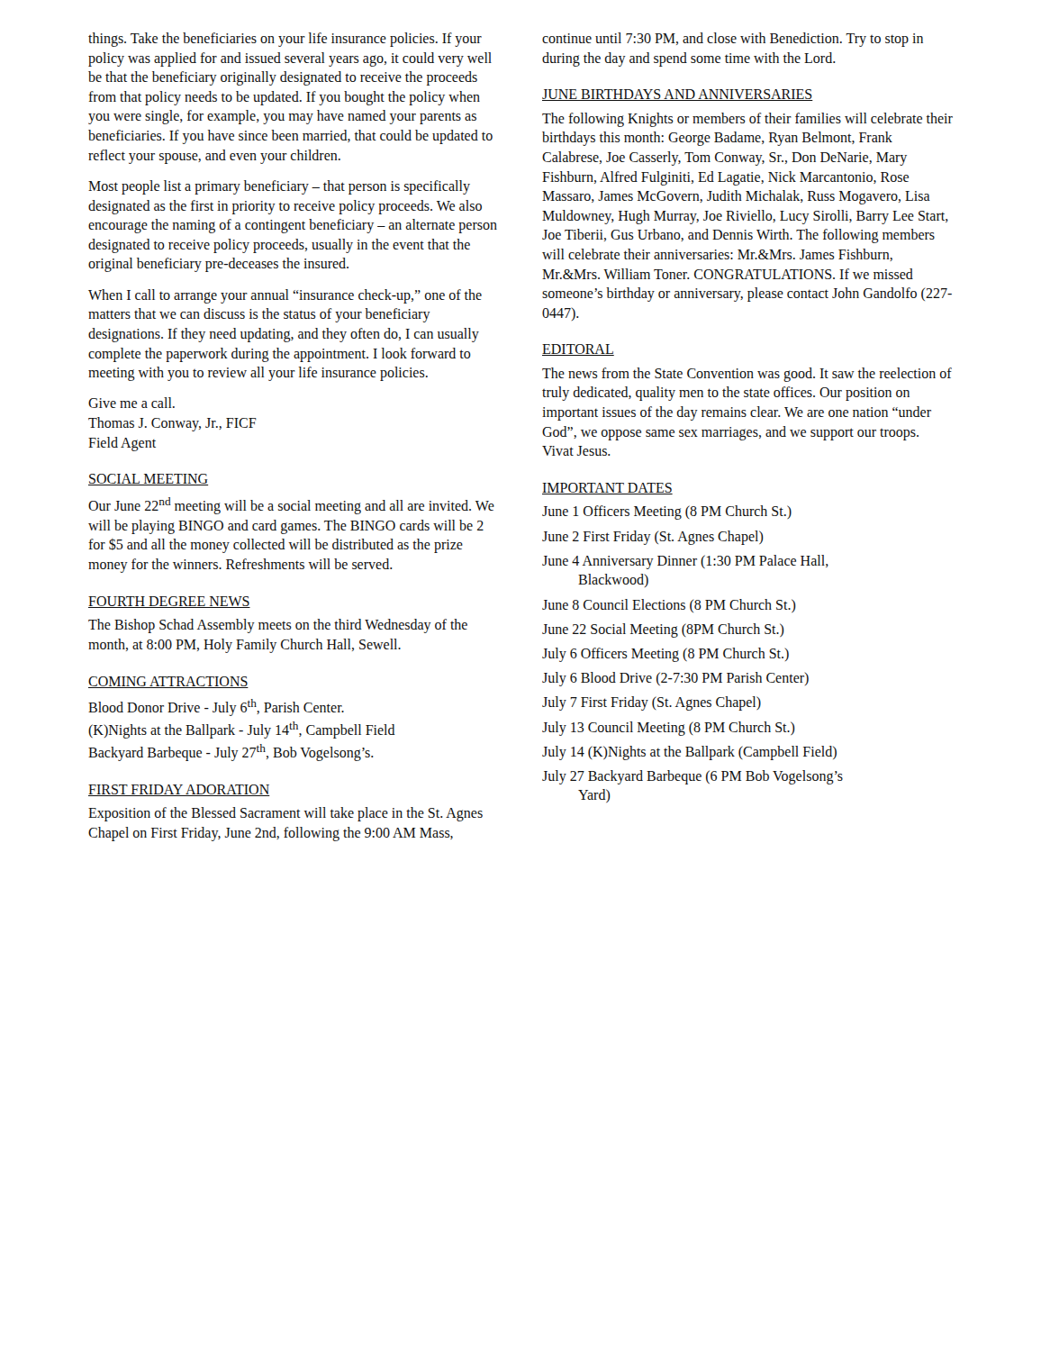things. Take the beneficiaries on your life insurance policies. If your policy was applied for and issued several years ago, it could very well be that the beneficiary originally designated to receive the proceeds from that policy needs to be updated. If you bought the policy when you were single, for example, you may have named your parents as beneficiaries. If you have since been married, that could be updated to reflect your spouse, and even your children.
Most people list a primary beneficiary – that person is specifically designated as the first in priority to receive policy proceeds. We also encourage the naming of a contingent beneficiary – an alternate person designated to receive policy proceeds, usually in the event that the original beneficiary pre-deceases the insured.
When I call to arrange your annual “insurance check-up,” one of the matters that we can discuss is the status of your beneficiary designations. If they need updating, and they often do, I can usually complete the paperwork during the appointment. I look forward to meeting with you to review all your life insurance policies.
Give me a call.
Thomas J. Conway, Jr., FICF
Field Agent
Social Meeting
Our June 22nd meeting will be a social meeting and all are invited. We will be playing BINGO and card games. The BINGO cards will be 2 for $5 and all the money collected will be distributed as the prize money for the winners. Refreshments will be served.
Fourth Degree News
The Bishop Schad Assembly meets on the third Wednesday of the month, at 8:00 PM, Holy Family Church Hall, Sewell.
Coming Attractions
Blood Donor Drive - July 6th, Parish Center.
(K)Nights at the Ballpark - July 14th, Campbell Field
Backyard Barbeque - July 27th, Bob Vogelsong’s.
First Friday Adoration
Exposition of the Blessed Sacrament will take place in the St. Agnes Chapel on First Friday, June 2nd, following the 9:00 AM Mass, continue until 7:30 PM, and close with Benediction. Try to stop in during the day and spend some time with the Lord.
June Birthdays and Anniversaries
The following Knights or members of their families will celebrate their birthdays this month: George Badame, Ryan Belmont, Frank Calabrese, Joe Casserly, Tom Conway, Sr., Don DeNarie, Mary Fishburn, Alfred Fulginiti, Ed Lagatie, Nick Marcantonio, Rose Massaro, James McGovern, Judith Michalak, Russ Mogavero, Lisa Muldowney, Hugh Murray, Joe Riviello, Lucy Sirolli, Barry Lee Start, Joe Tiberii, Gus Urbano, and Dennis Wirth. The following members will celebrate their anniversaries: Mr.&Mrs. James Fishburn, Mr.&Mrs. William Toner. CONGRATULATIONS. If we missed someone’s birthday or anniversary, please contact John Gandolfo (227-0447).
Editoral
The news from the State Convention was good. It saw the reelection of truly dedicated, quality men to the state offices. Our position on important issues of the day remains clear. We are one nation “under God”, we oppose same sex marriages, and we support our troops. Vivat Jesus.
Important Dates
June 1 Officers Meeting (8 PM Church St.)
June 2 First Friday (St. Agnes Chapel)
June 4 Anniversary Dinner (1:30 PM Palace Hall,Blackwood)
June 8 Council Elections (8 PM Church St.)
June 22 Social Meeting (8PM Church St.)
July 6 Officers Meeting (8 PM Church St.)
July 6 Blood Drive (2-7:30 PM Parish Center)
July 7 First Friday (St. Agnes Chapel)
July 13 Council Meeting (8 PM Church St.)
July 14 (K)Nights at the Ballpark (Campbell Field)
July 27 Backyard Barbeque (6 PM Bob Vogelsong’sYard)